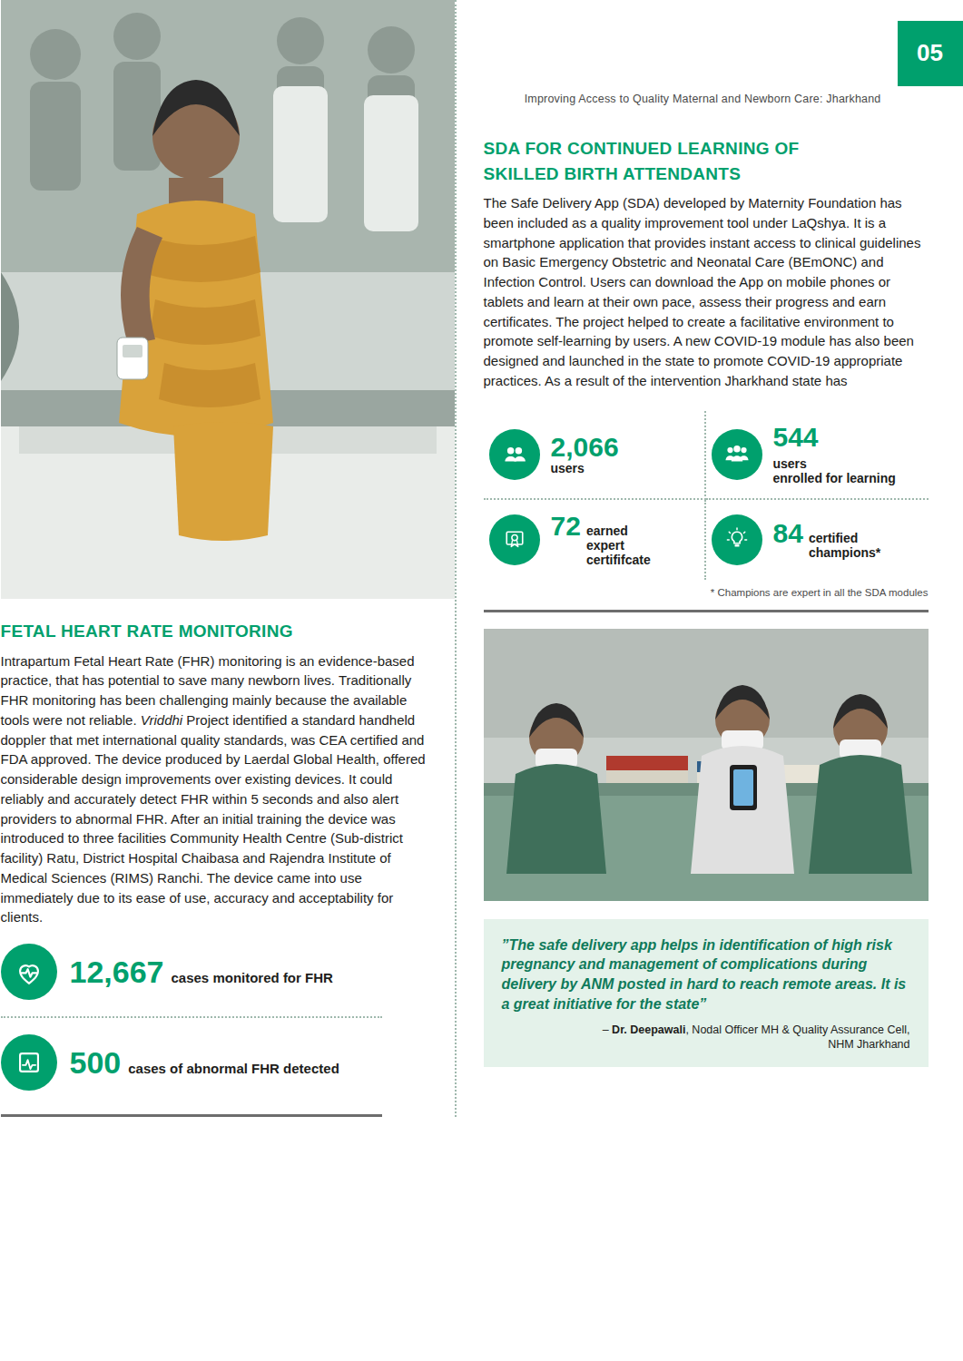Improving Access to Quality Maternal and Newborn Care: Jharkhand
05
Fetal Heart Rate Monitoring
Intrapartum Fetal Heart Rate (FHR) monitoring is an evidence-based practice, that has potential to save many newborn lives. Traditionally FHR monitoring has been challenging mainly because the available tools were not reliable. Vriddhi Project identified a standard handheld doppler that met international quality standards, was CEA certified and FDA approved. The device produced by Laerdal Global Health, offered considerable design improvements over existing devices. It could reliably and accurately detect FHR within 5 seconds and also alert providers to abnormal FHR. After an initial training the device was introduced to three facilities Community Health Centre (Sub-district facility) Ratu, District Hospital Chaibasa and Rajendra Institute of Medical Sciences (RIMS) Ranchi. The device came into use immediately due to its ease of use, accuracy and acceptability for clients.
12,667 cases monitored for FHR
500 cases of abnormal FHR detected
SDA for Continued Learning of
Skilled Birth Attendants
The Safe Delivery App (SDA) developed by Maternity Foundation has been included as a quality improvement tool under LaQshya. It is a smartphone application that provides instant access to clinical guidelines on Basic Emergency Obstetric and Neonatal Care (BEmONC) and Infection Control. Users can download the App on mobile phones or tablets and learn at their own pace, assess their progress and earn certificates. The project helped to create a facilitative environment to promote self-learning by users. A new COVID-19 module has also been designed and launched in the state to promote COVID-19 appropriate practices. As a result of the intervention Jharkhand state has
2,066
users
544 users
enrolled for learning
72 earned
expert
certififcate
84 certified
champions*
* Champions are expert in all the SDA modules
”The safe delivery app helps in identification of high risk pregnancy and management of complications during delivery by ANM posted in hard to reach remote areas. It is a great initiative for the state”
– Dr. Deepawali, Nodal Officer MH & Quality Assurance Cell,
NHM Jharkhand